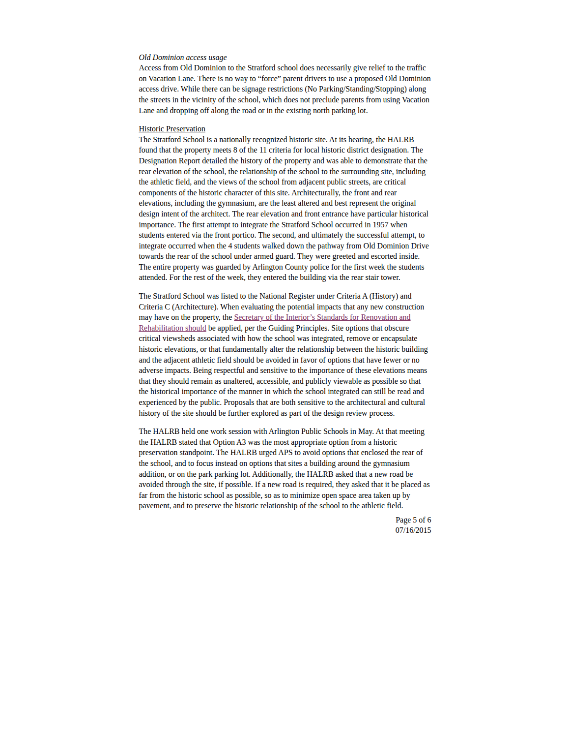Old Dominion access usage
Access from Old Dominion to the Stratford school does necessarily give relief to the traffic on Vacation Lane. There is no way to “force” parent drivers to use a proposed Old Dominion access drive. While there can be signage restrictions (No Parking/Standing/Stopping) along the streets in the vicinity of the school, which does not preclude parents from using Vacation Lane and dropping off along the road or in the existing north parking lot.
Historic Preservation
The Stratford School is a nationally recognized historic site. At its hearing, the HALRB found that the property meets 8 of the 11 criteria for local historic district designation. The Designation Report detailed the history of the property and was able to demonstrate that the rear elevation of the school, the relationship of the school to the surrounding site, including the athletic field, and the views of the school from adjacent public streets, are critical components of the historic character of this site. Architecturally, the front and rear elevations, including the gymnasium, are the least altered and best represent the original design intent of the architect. The rear elevation and front entrance have particular historical importance. The first attempt to integrate the Stratford School occurred in 1957 when students entered via the front portico. The second, and ultimately the successful attempt, to integrate occurred when the 4 students walked down the pathway from Old Dominion Drive towards the rear of the school under armed guard. They were greeted and escorted inside. The entire property was guarded by Arlington County police for the first week the students attended. For the rest of the week, they entered the building via the rear stair tower.
The Stratford School was listed to the National Register under Criteria A (History) and Criteria C (Architecture). When evaluating the potential impacts that any new construction may have on the property, the Secretary of the Interior’s Standards for Renovation and Rehabilitation should be applied, per the Guiding Principles. Site options that obscure critical viewsheds associated with how the school was integrated, remove or encapsulate historic elevations, or that fundamentally alter the relationship between the historic building and the adjacent athletic field should be avoided in favor of options that have fewer or no adverse impacts. Being respectful and sensitive to the importance of these elevations means that they should remain as unaltered, accessible, and publicly viewable as possible so that the historical importance of the manner in which the school integrated can still be read and experienced by the public. Proposals that are both sensitive to the architectural and cultural history of the site should be further explored as part of the design review process.
The HALRB held one work session with Arlington Public Schools in May. At that meeting the HALRB stated that Option A3 was the most appropriate option from a historic preservation standpoint. The HALRB urged APS to avoid options that enclosed the rear of the school, and to focus instead on options that sites a building around the gymnasium addition, or on the park parking lot. Additionally, the HALRB asked that a new road be avoided through the site, if possible. If a new road is required, they asked that it be placed as far from the historic school as possible, so as to minimize open space area taken up by pavement, and to preserve the historic relationship of the school to the athletic field.
Page 5 of 6
07/16/2015